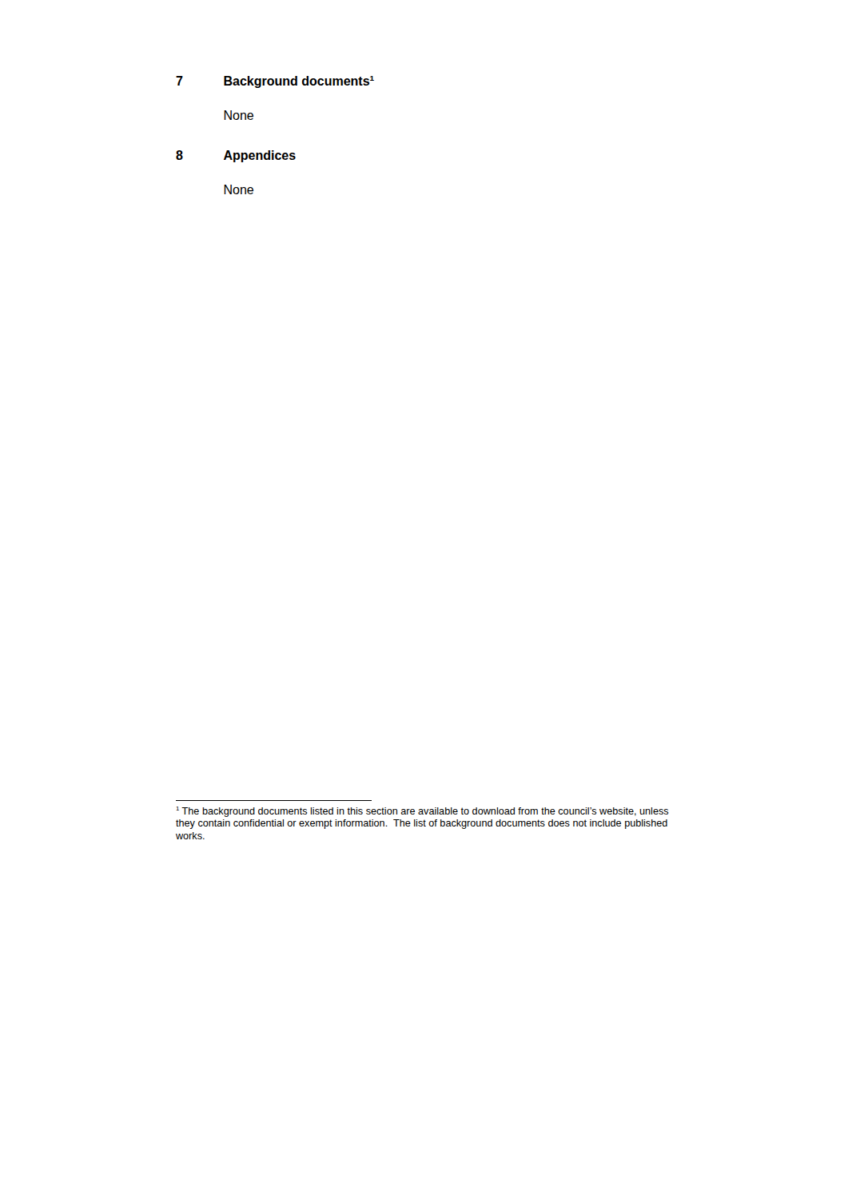7 Background documents1
None
8 Appendices
None
1 The background documents listed in this section are available to download from the council’s website, unless they contain confidential or exempt information. The list of background documents does not include published works.